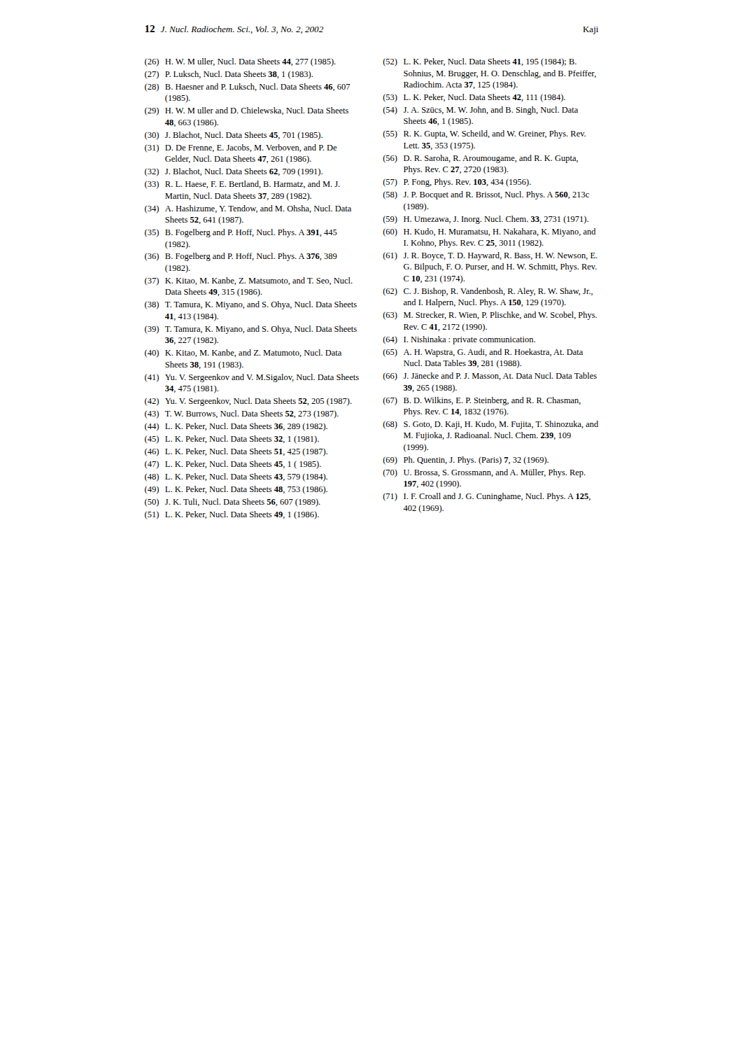12 J. Nucl. Radiochem. Sci., Vol. 3, No. 2, 2002 Kaji
(26) H. W. M uller, Nucl. Data Sheets 44, 277 (1985).
(27) P. Luksch, Nucl. Data Sheets 38, 1 (1983).
(28) B. Haesner and P. Luksch, Nucl. Data Sheets 46, 607 (1985).
(29) H. W. M uller and D. Chielewska, Nucl. Data Sheets 48, 663 (1986).
(30) J. Blachot, Nucl. Data Sheets 45, 701 (1985).
(31) D. De Frenne, E. Jacobs, M. Verboven, and P. De Gelder, Nucl. Data Sheets 47, 261 (1986).
(32) J. Blachot, Nucl. Data Sheets 62, 709 (1991).
(33) R. L. Haese, F. E. Bertland, B. Harmatz, and M. J. Martin, Nucl. Data Sheets 37, 289 (1982).
(34) A. Hashizume, Y. Tendow, and M. Ohsha, Nucl. Data Sheets 52, 641 (1987).
(35) B. Fogelberg and P. Hoff, Nucl. Phys. A 391, 445 (1982).
(36) B. Fogelberg and P. Hoff, Nucl. Phys. A 376, 389 (1982).
(37) K. Kitao, M. Kanbe, Z. Matsumoto, and T. Seo, Nucl. Data Sheets 49, 315 (1986).
(38) T. Tamura, K. Miyano, and S. Ohya, Nucl. Data Sheets 41, 413 (1984).
(39) T. Tamura, K. Miyano, and S. Ohya, Nucl. Data Sheets 36, 227 (1982).
(40) K. Kitao, M. Kanbe, and Z. Matumoto, Nucl. Data Sheets 38, 191 (1983).
(41) Yu. V. Sergeenkov and V. M.Sigalov, Nucl. Data Sheets 34, 475 (1981).
(42) Yu. V. Sergeenkov, Nucl. Data Sheets 52, 205 (1987).
(43) T. W. Burrows, Nucl. Data Sheets 52, 273 (1987).
(44) L. K. Peker, Nucl. Data Sheets 36, 289 (1982).
(45) L. K. Peker, Nucl. Data Sheets 32, 1 (1981).
(46) L. K. Peker, Nucl. Data Sheets 51, 425 (1987).
(47) L. K. Peker, Nucl. Data Sheets 45, 1 ( 1985).
(48) L. K. Peker, Nucl. Data Sheets 43, 579 (1984).
(49) L. K. Peker, Nucl. Data Sheets 48, 753 (1986).
(50) J. K. Tuli, Nucl. Data Sheets 56, 607 (1989).
(51) L. K. Peker, Nucl. Data Sheets 49, 1 (1986).
(52) L. K. Peker, Nucl. Data Sheets 41, 195 (1984); B. Sohnius, M. Brugger, H. O. Denschlag, and B. Pfeiffer, Radiochim. Acta 37, 125 (1984).
(53) L. K. Peker, Nucl. Data Sheets 42, 111 (1984).
(54) J. A. Szücs, M. W. John, and B. Singh, Nucl. Data Sheets 46, 1 (1985).
(55) R. K. Gupta, W. Scheild, and W. Greiner, Phys. Rev. Lett. 35, 353 (1975).
(56) D. R. Saroha, R. Aroumougame, and R. K. Gupta, Phys. Rev. C 27, 2720 (1983).
(57) P. Fong, Phys. Rev. 103, 434 (1956).
(58) J. P. Bocquet and R. Brissot, Nucl. Phys. A 560, 213c (1989).
(59) H. Umezawa, J. Inorg. Nucl. Chem. 33, 2731 (1971).
(60) H. Kudo, H. Muramatsu, H. Nakahara, K. Miyano, and I. Kohno, Phys. Rev. C 25, 3011 (1982).
(61) J. R. Boyce, T. D. Hayward, R. Bass, H. W. Newson, E. G. Bilpuch, F. O. Purser, and H. W. Schmitt, Phys. Rev. C 10, 231 (1974).
(62) C. J. Bishop, R. Vandenbosh, R. Aley, R. W. Shaw, Jr., and I. Halpern, Nucl. Phys. A 150, 129 (1970).
(63) M. Strecker, R. Wien, P. Plischke, and W. Scobel, Phys. Rev. C 41, 2172 (1990).
(64) I. Nishinaka : private communication.
(65) A. H. Wapstra, G. Audi, and R. Hoekastra, At. Data Nucl. Data Tables 39, 281 (1988).
(66) J. Jänecke and P. J. Masson, At. Data Nucl. Data Tables 39, 265 (1988).
(67) B. D. Wilkins, E. P. Steinberg, and R. R. Chasman, Phys. Rev. C 14, 1832 (1976).
(68) S. Goto, D. Kaji, H. Kudo, M. Fujita, T. Shinozuka, and M. Fujioka, J. Radioanal. Nucl. Chem. 239, 109 (1999).
(69) Ph. Quentin, J. Phys. (Paris) 7, 32 (1969).
(70) U. Brossa, S. Grossmann, and A. Müller, Phys. Rep. 197, 402 (1990).
(71) I. F. Croall and J. G. Cuninghame, Nucl. Phys. A 125, 402 (1969).